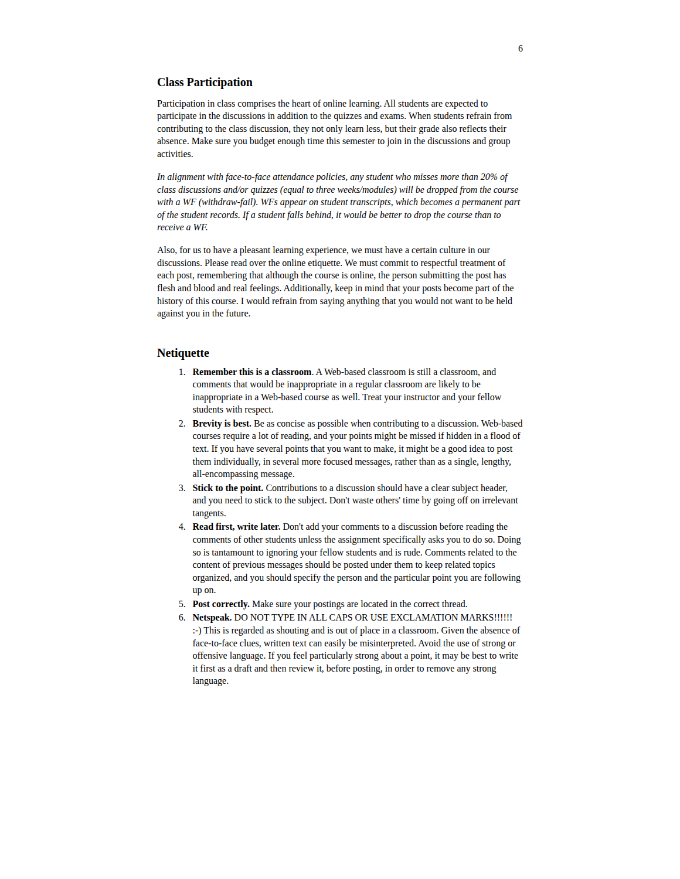6
Class Participation
Participation in class comprises the heart of online learning. All students are expected to participate in the discussions in addition to the quizzes and exams. When students refrain from contributing to the class discussion, they not only learn less, but their grade also reflects their absence. Make sure you budget enough time this semester to join in the discussions and group activities.
In alignment with face-to-face attendance policies, any student who misses more than 20% of class discussions and/or quizzes (equal to three weeks/modules) will be dropped from the course with a WF (withdraw-fail). WFs appear on student transcripts, which becomes a permanent part of the student records. If a student falls behind, it would be better to drop the course than to receive a WF.
Also, for us to have a pleasant learning experience, we must have a certain culture in our discussions. Please read over the online etiquette. We must commit to respectful treatment of each post, remembering that although the course is online, the person submitting the post has flesh and blood and real feelings. Additionally, keep in mind that your posts become part of the history of this course. I would refrain from saying anything that you would not want to be held against you in the future.
Netiquette
Remember this is a classroom. A Web-based classroom is still a classroom, and comments that would be inappropriate in a regular classroom are likely to be inappropriate in a Web-based course as well. Treat your instructor and your fellow students with respect.
Brevity is best. Be as concise as possible when contributing to a discussion. Web-based courses require a lot of reading, and your points might be missed if hidden in a flood of text. If you have several points that you want to make, it might be a good idea to post them individually, in several more focused messages, rather than as a single, lengthy, all-encompassing message.
Stick to the point. Contributions to a discussion should have a clear subject header, and you need to stick to the subject. Don't waste others' time by going off on irrelevant tangents.
Read first, write later. Don't add your comments to a discussion before reading the comments of other students unless the assignment specifically asks you to do so. Doing so is tantamount to ignoring your fellow students and is rude. Comments related to the content of previous messages should be posted under them to keep related topics organized, and you should specify the person and the particular point you are following up on.
Post correctly. Make sure your postings are located in the correct thread.
Netspeak. DO NOT TYPE IN ALL CAPS OR USE EXCLAMATION MARKS!!!!!! :-) This is regarded as shouting and is out of place in a classroom. Given the absence of face-to-face clues, written text can easily be misinterpreted. Avoid the use of strong or offensive language. If you feel particularly strong about a point, it may be best to write it first as a draft and then review it, before posting, in order to remove any strong language.